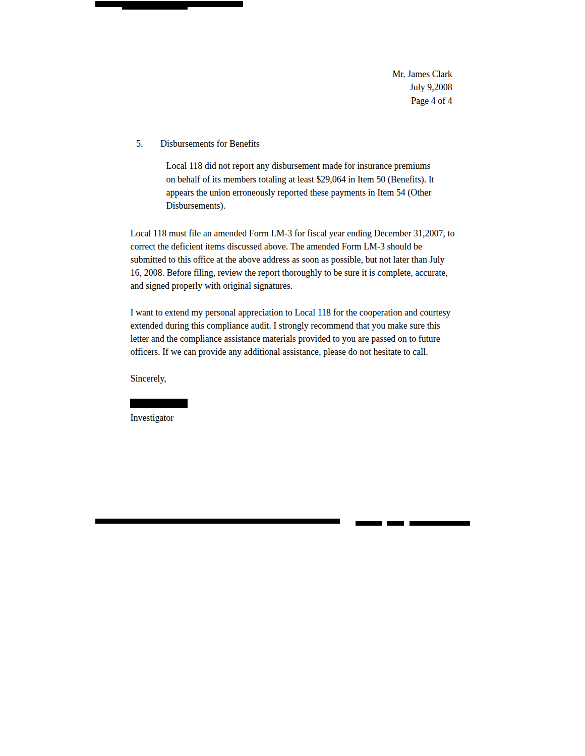Mr. James Clark
July 9,2008
Page 4 of 4
5.
Disbursements for Benefits
Local 118 did not report any disbursement made for insurance premiums on behalf of its members totaling at least $29,064 in Item 50 (Benefits). It appears the union erroneously reported these payments in Item 54 (Other Disbursements).
Local 118 must file an amended Form LM-3 for fiscal year ending December 31,2007, to correct the deficient items discussed above. The amended Form LM-3 should be submitted to this office at the above address as soon as possible, but not later than July 16, 2008. Before filing, review the report thoroughly to be sure it is complete, accurate, and signed properly with original signatures.
I want to extend my personal appreciation to Local 118 for the cooperation and courtesy extended during this compliance audit. I strongly recommend that you make sure this letter and the compliance assistance materials provided to you are passed on to future officers. If we can provide any additional assistance, please do not hesitate to call.
Sincerely,
Investigator